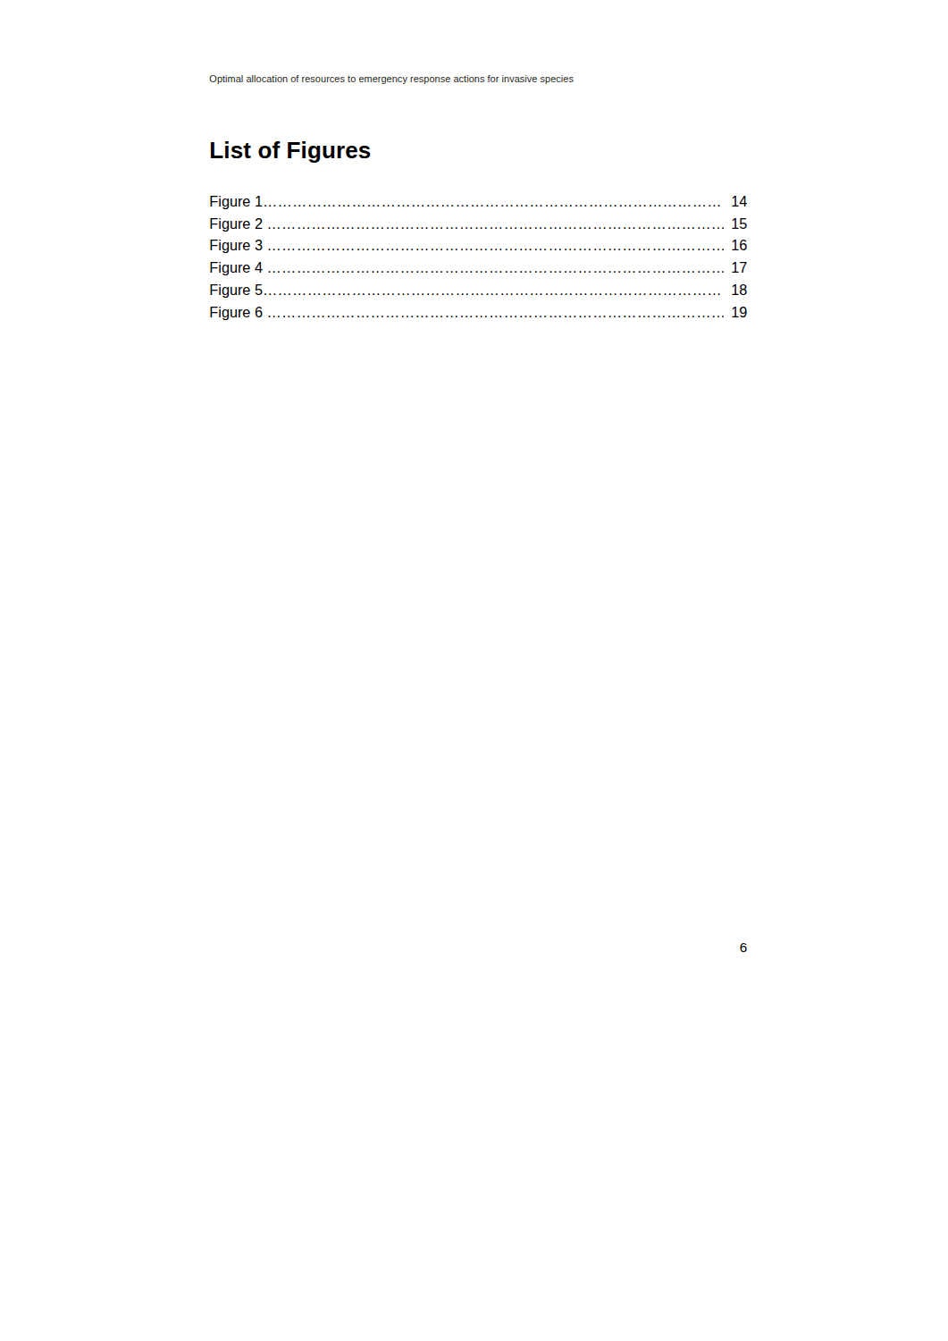Optimal allocation of resources to emergency response actions for invasive species
List of Figures
Figure 1…………………………………………………………………………………14
Figure 2 …………………………………………………………………………………15
Figure 3 …………………………………………………………………………………16
Figure 4 …………………………………………………………………………………17
Figure 5…………………………………………………………………………………18
Figure 6 …………………………………………………………………………………19
6